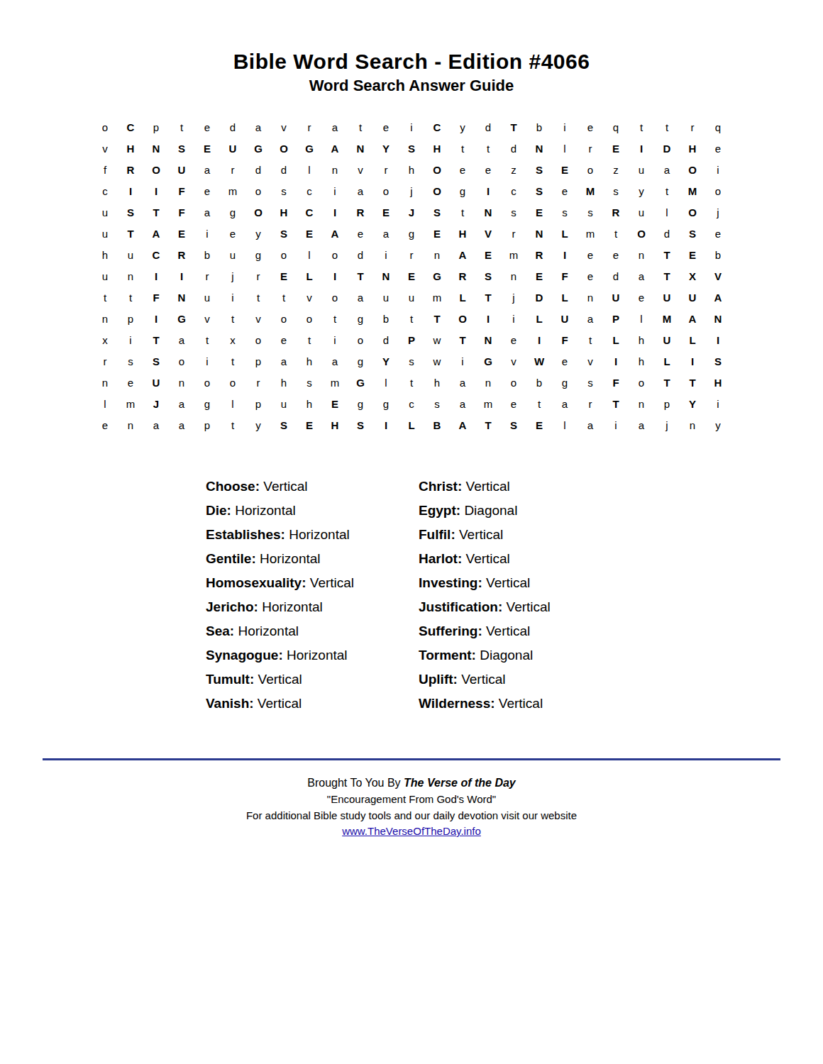Bible Word Search - Edition #4066
Word Search Answer Guide
| o | C | p | t | e | d | a | v | r | a | t | e | i | C | y | d | T | b | i | e | q | t | t | r | q |
| v | H | N | S | E | U | G | O | G | A | N | Y | S | H | t | t | d | N | l | r | E | I | D | H | e |
| f | R | O | U | a | r | d | d | l | n | v | r | h | O | e | e | z | S | E | o | z | u | a | O | i |
| c | I | I | F | e | m | o | s | c | i | a | o | j | O | g | I | c | S | e | M | s | y | t | M | o |
| u | S | T | F | a | g | O | H | C | I | R | E | J | S | t | N | s | E | s | s | R | u | l | O | j |
| u | T | A | E | i | e | y | S | E | A | e | a | g | E | H | V | r | N | L | m | t | O | d | S | e |
| h | u | C | R | b | u | g | o | l | o | d | i | r | n | A | E | m | R | I | e | e | n | T | E | b |
| u | n | I | I | r | j | r | E | L | I | T | N | E | G | R | S | n | E | F | e | d | a | T | X | V |
| t | t | F | N | u | i | t | t | v | o | a | u | u | m | L | T | j | D | L | n | U | e | U | U | A |
| n | p | I | G | v | t | v | o | o | t | g | b | t | T | O | I | i | L | U | a | P | l | M | A | N |
| x | i | T | a | t | x | o | e | t | i | o | d | P | w | T | N | e | I | F | t | L | h | U | L | I |
| r | s | S | o | i | t | p | a | h | a | g | Y | s | w | i | G | v | W | e | v | I | h | L | I | S |
| n | e | U | n | o | o | r | h | s | m | G | l | t | h | a | n | o | b | g | s | F | o | T | T | H |
| l | m | J | a | g | l | p | u | h | E | g | g | c | s | a | m | e | t | a | r | T | n | p | Y | i |
| e | n | a | a | p | t | y | S | E | H | S | I | L | B | A | T | S | E | l | a | i | a | j | n | y |
| Choose: Vertical | Christ: Vertical |
| Die: Horizontal | Egypt: Diagonal |
| Establishes: Horizontal | Fulfil: Vertical |
| Gentile: Horizontal | Harlot: Vertical |
| Homosexuality: Vertical | Investing: Vertical |
| Jericho: Horizontal | Justification: Vertical |
| Sea: Horizontal | Suffering: Vertical |
| Synagogue: Horizontal | Torment: Diagonal |
| Tumult: Vertical | Uplift: Vertical |
| Vanish: Vertical | Wilderness: Vertical |
Brought To You By The Verse of the Day
"Encouragement From God's Word"
For additional Bible study tools and our daily devotion visit our website
www.TheVerseOfTheDay.info